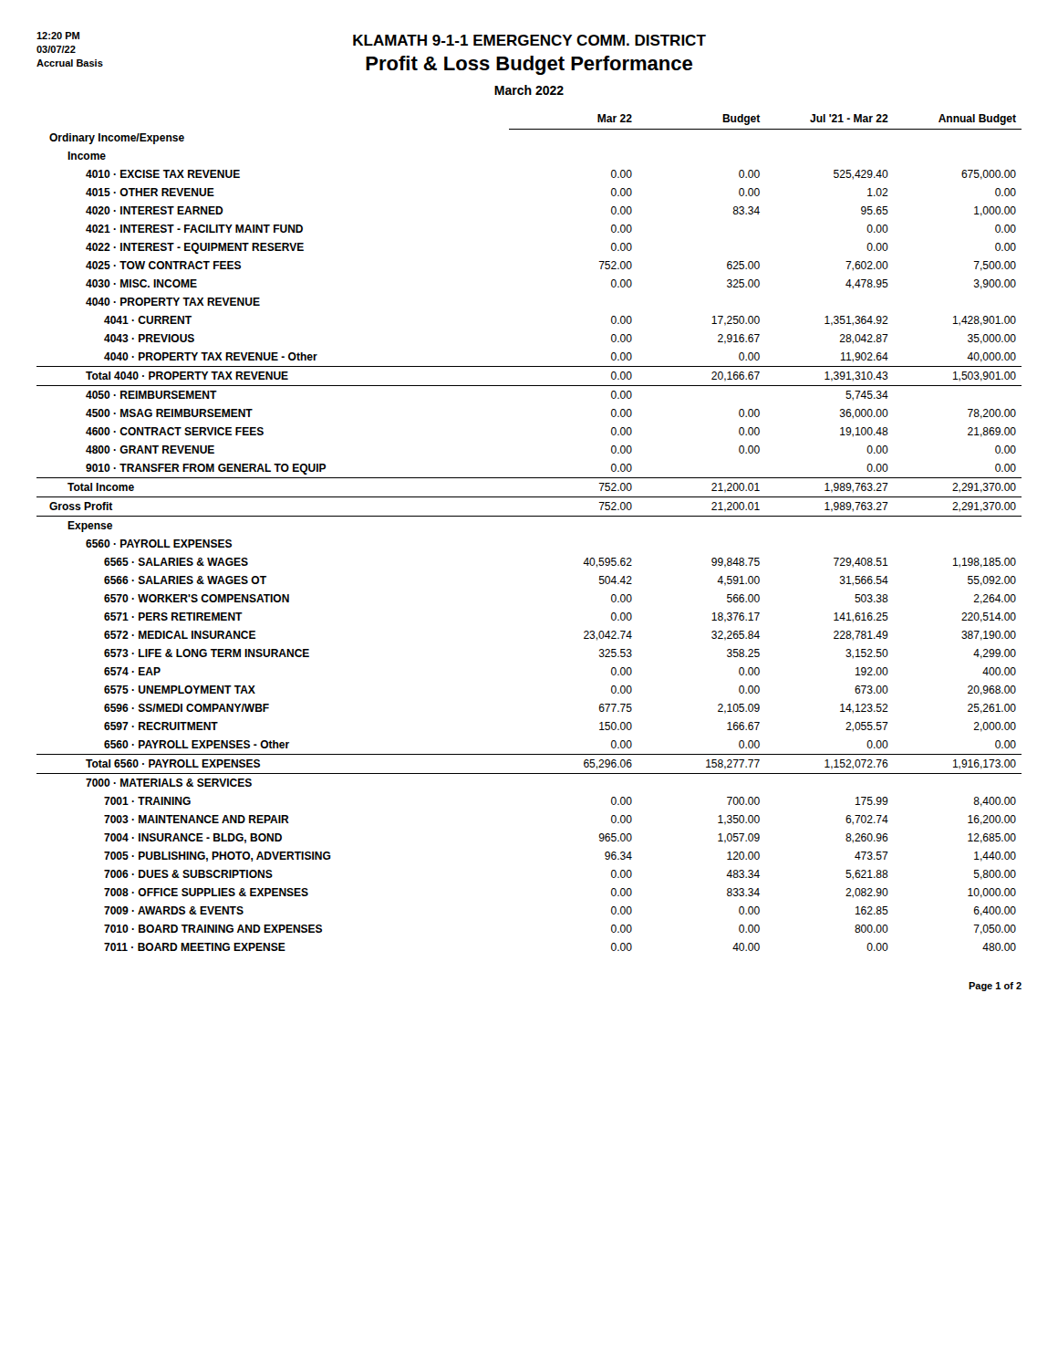12:20 PM
03/07/22
Accrual Basis
KLAMATH 9-1-1 EMERGENCY COMM. DISTRICT
Profit & Loss Budget Performance
March 2022
| | Mar 22 | Budget | Jul '21 - Mar 22 | Annual Budget |
| --- | --- | --- | --- | --- |
| Ordinary Income/Expense | | | | |
| Income | | | | |
| 4010 · EXCISE TAX REVENUE | 0.00 | 0.00 | 525,429.40 | 675,000.00 |
| 4015 · OTHER REVENUE | 0.00 | 0.00 | 1.02 | 0.00 |
| 4020 · INTEREST EARNED | 0.00 | 83.34 | 95.65 | 1,000.00 |
| 4021 · INTEREST - FACILITY MAINT FUND | 0.00 | | 0.00 | 0.00 |
| 4022 · INTEREST - EQUIPMENT RESERVE | 0.00 | | 0.00 | 0.00 |
| 4025 · TOW CONTRACT FEES | 752.00 | 625.00 | 7,602.00 | 7,500.00 |
| 4030 · MISC. INCOME | 0.00 | 325.00 | 4,478.95 | 3,900.00 |
| 4040 · PROPERTY TAX REVENUE | | | | |
| 4041 · CURRENT | 0.00 | 17,250.00 | 1,351,364.92 | 1,428,901.00 |
| 4043 · PREVIOUS | 0.00 | 2,916.67 | 28,042.87 | 35,000.00 |
| 4040 · PROPERTY TAX REVENUE - Other | 0.00 | 0.00 | 11,902.64 | 40,000.00 |
| Total 4040 · PROPERTY TAX REVENUE | 0.00 | 20,166.67 | 1,391,310.43 | 1,503,901.00 |
| 4050 · REIMBURSEMENT | 0.00 | | 5,745.34 | |
| 4500 · MSAG REIMBURSEMENT | 0.00 | 0.00 | 36,000.00 | 78,200.00 |
| 4600 · CONTRACT SERVICE FEES | 0.00 | 0.00 | 19,100.48 | 21,869.00 |
| 4800 · GRANT REVENUE | 0.00 | 0.00 | 0.00 | 0.00 |
| 9010 · TRANSFER FROM GENERAL TO EQUIP | 0.00 | | 0.00 | 0.00 |
| Total Income | 752.00 | 21,200.01 | 1,989,763.27 | 2,291,370.00 |
| Gross Profit | 752.00 | 21,200.01 | 1,989,763.27 | 2,291,370.00 |
| Expense | | | | |
| 6560 · PAYROLL EXPENSES | | | | |
| 6565 · SALARIES & WAGES | 40,595.62 | 99,848.75 | 729,408.51 | 1,198,185.00 |
| 6566 · SALARIES & WAGES OT | 504.42 | 4,591.00 | 31,566.54 | 55,092.00 |
| 6570 · WORKER'S COMPENSATION | 0.00 | 566.00 | 503.38 | 2,264.00 |
| 6571 · PERS RETIREMENT | 0.00 | 18,376.17 | 141,616.25 | 220,514.00 |
| 6572 · MEDICAL INSURANCE | 23,042.74 | 32,265.84 | 228,781.49 | 387,190.00 |
| 6573 · LIFE & LONG TERM INSURANCE | 325.53 | 358.25 | 3,152.50 | 4,299.00 |
| 6574 · EAP | 0.00 | 0.00 | 192.00 | 400.00 |
| 6575 · UNEMPLOYMENT TAX | 0.00 | 0.00 | 673.00 | 20,968.00 |
| 6596 · SS/MEDI COMPANY/WBF | 677.75 | 2,105.09 | 14,123.52 | 25,261.00 |
| 6597 · RECRUITMENT | 150.00 | 166.67 | 2,055.57 | 2,000.00 |
| 6560 · PAYROLL EXPENSES - Other | 0.00 | 0.00 | 0.00 | 0.00 |
| Total 6560 · PAYROLL EXPENSES | 65,296.06 | 158,277.77 | 1,152,072.76 | 1,916,173.00 |
| 7000 · MATERIALS & SERVICES | | | | |
| 7001 · TRAINING | 0.00 | 700.00 | 175.99 | 8,400.00 |
| 7003 · MAINTENANCE AND REPAIR | 0.00 | 1,350.00 | 6,702.74 | 16,200.00 |
| 7004 · INSURANCE - BLDG, BOND | 965.00 | 1,057.09 | 8,260.96 | 12,685.00 |
| 7005 · PUBLISHING, PHOTO, ADVERTISING | 96.34 | 120.00 | 473.57 | 1,440.00 |
| 7006 · DUES & SUBSCRIPTIONS | 0.00 | 483.34 | 5,621.88 | 5,800.00 |
| 7008 · OFFICE SUPPLIES & EXPENSES | 0.00 | 833.34 | 2,082.90 | 10,000.00 |
| 7009 · AWARDS & EVENTS | 0.00 | 0.00 | 162.85 | 6,400.00 |
| 7010 · BOARD TRAINING AND EXPENSES | 0.00 | 0.00 | 800.00 | 7,050.00 |
| 7011 · BOARD MEETING EXPENSE | 0.00 | 40.00 | 0.00 | 480.00 |
Page 1 of 2